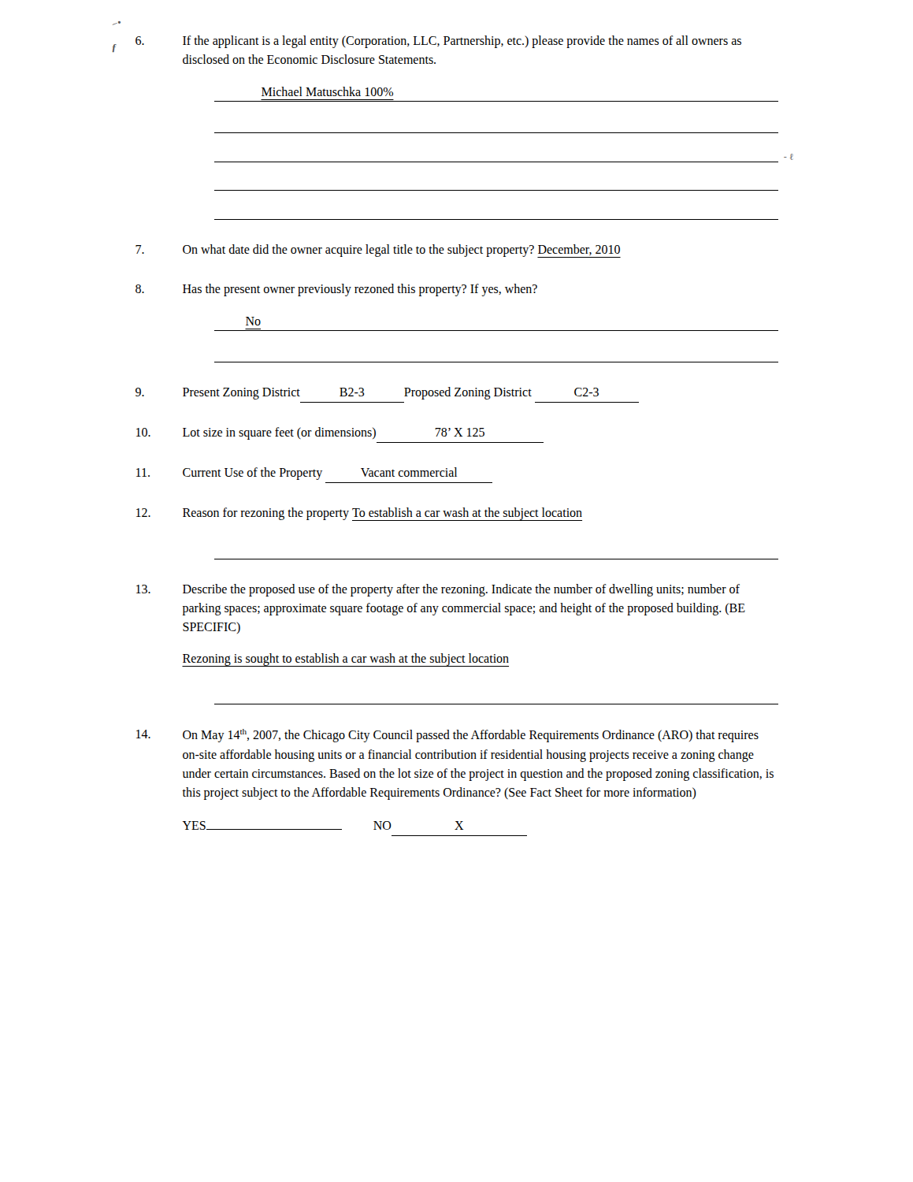−• ƒ
- ℓ
If the applicant is a legal entity (Corporation, LLC, Partnership, etc.) please provide the names of all owners as disclosed on the Economic Disclosure Statements.
Michael Matuschka 100%
On what date did the owner acquire legal title to the subject property? December, 2010
Has the present owner previously rezoned this property? If yes, when?
No
Present Zoning DistrictB2-3 Proposed Zoning District C2-3
Lot size in square feet (or dimensions)78’ X 125
Current Use of the Property Vacant commercial
Reason for rezoning the property To establish a car wash at the subject location
Describe the proposed use of the property after the rezoning. Indicate the number of dwelling units; number of parking spaces; approximate square footage of any commercial space; and height of the proposed building. (BE SPECIFIC)
Rezoning is sought to establish a car wash at the subject location
On May 14th, 2007, the Chicago City Council passed the Affordable Requirements Ordinance (ARO) that requires on-site affordable housing units or a financial contribution if residential housing projects receive a zoning change under certain circumstances. Based on the lot size of the project in question and the proposed zoning classification, is this project subject to the Affordable Requirements Ordinance? (See Fact Sheet for more information)
YES NOX